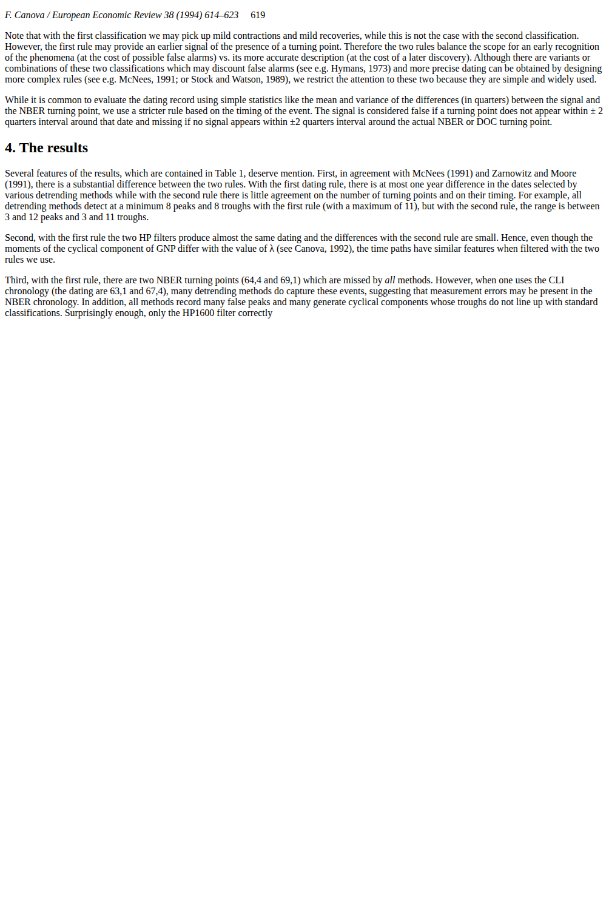F. Canova / European Economic Review 38 (1994) 614–623 619
Note that with the first classification we may pick up mild contractions and mild recoveries, while this is not the case with the second classification. However, the first rule may provide an earlier signal of the presence of a turning point. Therefore the two rules balance the scope for an early recognition of the phenomena (at the cost of possible false alarms) vs. its more accurate description (at the cost of a later discovery). Although there are variants or combinations of these two classifications which may discount false alarms (see e.g. Hymans, 1973) and more precise dating can be obtained by designing more complex rules (see e.g. McNees, 1991; or Stock and Watson, 1989), we restrict the attention to these two because they are simple and widely used.
While it is common to evaluate the dating record using simple statistics like the mean and variance of the differences (in quarters) between the signal and the NBER turning point, we use a stricter rule based on the timing of the event. The signal is considered false if a turning point does not appear within ± 2 quarters interval around that date and missing if no signal appears within ±2 quarters interval around the actual NBER or DOC turning point.
4. The results
Several features of the results, which are contained in Table 1, deserve mention. First, in agreement with McNees (1991) and Zarnowitz and Moore (1991), there is a substantial difference between the two rules. With the first dating rule, there is at most one year difference in the dates selected by various detrending methods while with the second rule there is little agreement on the number of turning points and on their timing. For example, all detrending methods detect at a minimum 8 peaks and 8 troughs with the first rule (with a maximum of 11), but with the second rule, the range is between 3 and 12 peaks and 3 and 11 troughs.
Second, with the first rule the two HP filters produce almost the same dating and the differences with the second rule are small. Hence, even though the moments of the cyclical component of GNP differ with the value of λ (see Canova, 1992), the time paths have similar features when filtered with the two rules we use.
Third, with the first rule, there are two NBER turning points (64,4 and 69,1) which are missed by all methods. However, when one uses the CLI chronology (the dating are 63,1 and 67,4), many detrending methods do capture these events, suggesting that measurement errors may be present in the NBER chronology. In addition, all methods record many false peaks and many generate cyclical components whose troughs do not line up with standard classifications. Surprisingly enough, only the HP1600 filter correctly